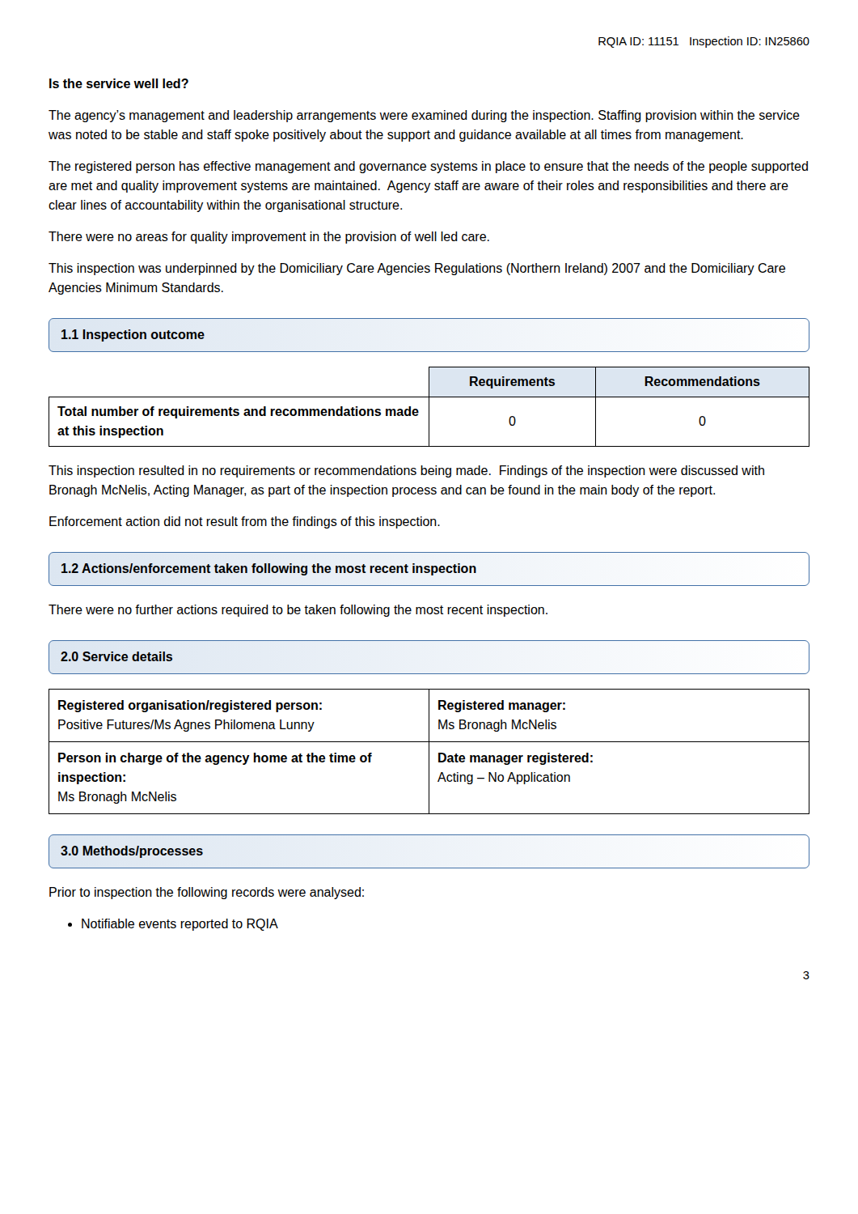RQIA ID: 11151 Inspection ID: IN25860
Is the service well led?
The agency’s management and leadership arrangements were examined during the inspection. Staffing provision within the service was noted to be stable and staff spoke positively about the support and guidance available at all times from management.
The registered person has effective management and governance systems in place to ensure that the needs of the people supported are met and quality improvement systems are maintained. Agency staff are aware of their roles and responsibilities and there are clear lines of accountability within the organisational structure.
There were no areas for quality improvement in the provision of well led care.
This inspection was underpinned by the Domiciliary Care Agencies Regulations (Northern Ireland) 2007 and the Domiciliary Care Agencies Minimum Standards.
1.1 Inspection outcome
| | Requirements | Recommendations |
| --- | --- | --- |
| Total number of requirements and recommendations made at this inspection | 0 | 0 |
This inspection resulted in no requirements or recommendations being made. Findings of the inspection were discussed with Bronagh McNelis, Acting Manager, as part of the inspection process and can be found in the main body of the report.
Enforcement action did not result from the findings of this inspection.
1.2 Actions/enforcement taken following the most recent inspection
There were no further actions required to be taken following the most recent inspection.
2.0 Service details
| Registered organisation/registered person: Positive Futures/Ms Agnes Philomena Lunny | Registered manager: Ms Bronagh McNelis |
| Person in charge of the agency home at the time of inspection: Ms Bronagh McNelis | Date manager registered: Acting – No Application |
3.0 Methods/processes
Prior to inspection the following records were analysed:
Notifiable events reported to RQIA
3